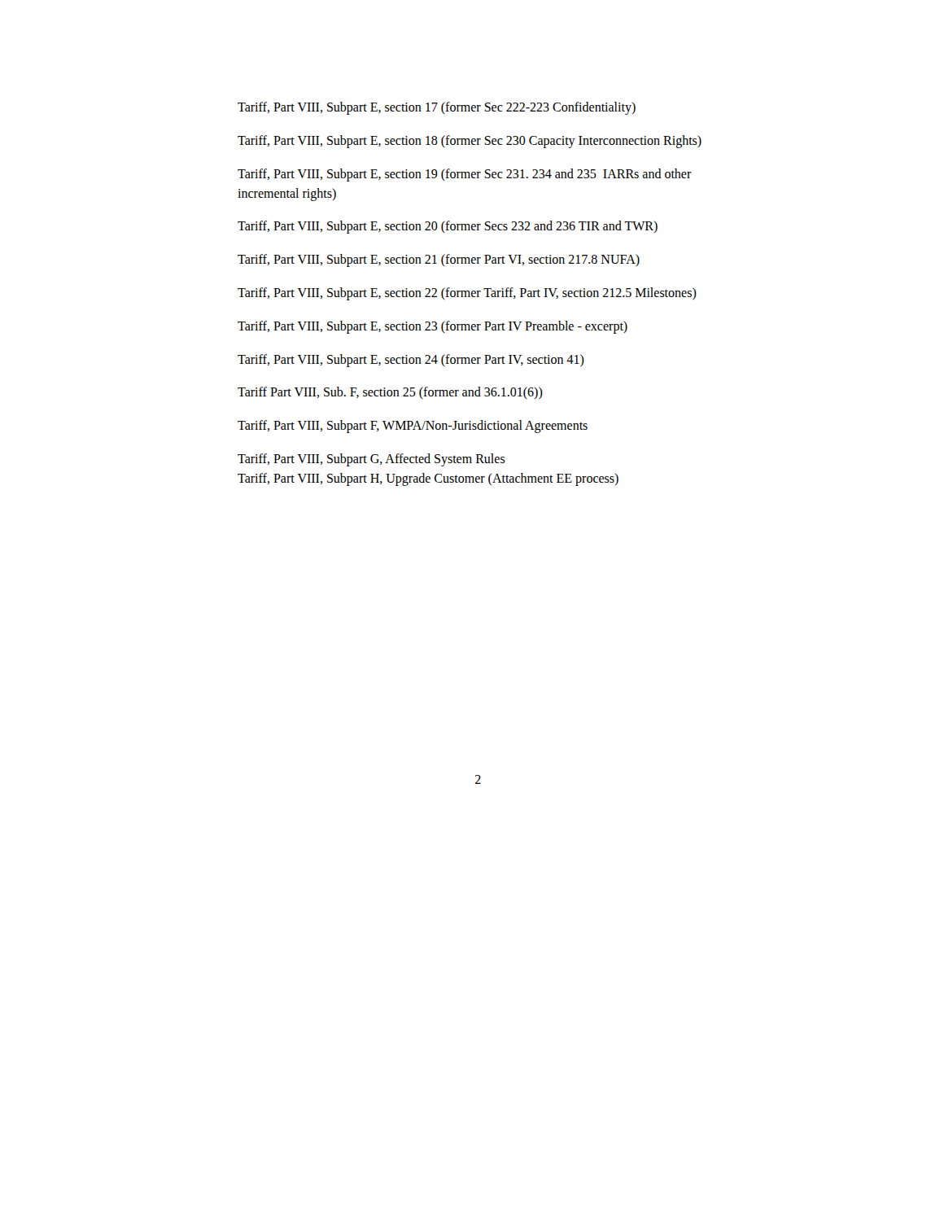Tariff, Part VIII, Subpart E, section 17 (former Sec 222-223 Confidentiality)
Tariff, Part VIII, Subpart E, section 18 (former Sec 230 Capacity Interconnection Rights)
Tariff, Part VIII, Subpart E, section 19 (former Sec 231. 234 and 235 IARRs and other incremental rights)
Tariff, Part VIII, Subpart E, section 20 (former Secs 232 and 236 TIR and TWR)
Tariff, Part VIII, Subpart E, section 21 (former Part VI, section 217.8 NUFA)
Tariff, Part VIII, Subpart E, section 22 (former Tariff, Part IV, section 212.5 Milestones)
Tariff, Part VIII, Subpart E, section 23 (former Part IV Preamble - excerpt)
Tariff, Part VIII, Subpart E, section 24 (former Part IV, section 41)
Tariff Part VIII, Sub. F, section 25 (former and 36.1.01(6))
Tariff, Part VIII, Subpart F, WMPA/Non-Jurisdictional Agreements
Tariff, Part VIII, Subpart G, Affected System Rules
Tariff, Part VIII, Subpart H, Upgrade Customer (Attachment EE process)
2